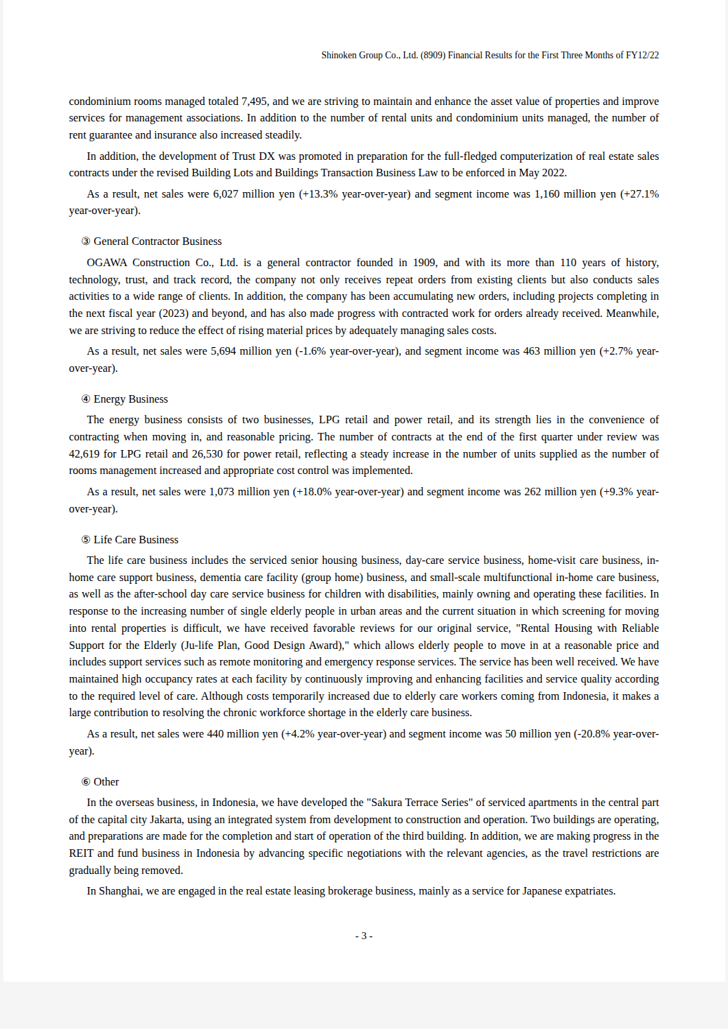Shinoken Group Co., Ltd. (8909) Financial Results for the First Three Months of FY12/22
condominium rooms managed totaled 7,495, and we are striving to maintain and enhance the asset value of properties and improve services for management associations. In addition to the number of rental units and condominium units managed, the number of rent guarantee and insurance also increased steadily.
In addition, the development of Trust DX was promoted in preparation for the full-fledged computerization of real estate sales contracts under the revised Building Lots and Buildings Transaction Business Law to be enforced in May 2022.
As a result, net sales were 6,027 million yen (+13.3% year-over-year) and segment income was 1,160 million yen (+27.1% year-over-year).
③ General Contractor Business
OGAWA Construction Co., Ltd. is a general contractor founded in 1909, and with its more than 110 years of history, technology, trust, and track record, the company not only receives repeat orders from existing clients but also conducts sales activities to a wide range of clients. In addition, the company has been accumulating new orders, including projects completing in the next fiscal year (2023) and beyond, and has also made progress with contracted work for orders already received. Meanwhile, we are striving to reduce the effect of rising material prices by adequately managing sales costs.
As a result, net sales were 5,694 million yen (-1.6% year-over-year), and segment income was 463 million yen (+2.7% year-over-year).
④ Energy Business
The energy business consists of two businesses, LPG retail and power retail, and its strength lies in the convenience of contracting when moving in, and reasonable pricing. The number of contracts at the end of the first quarter under review was 42,619 for LPG retail and 26,530 for power retail, reflecting a steady increase in the number of units supplied as the number of rooms management increased and appropriate cost control was implemented.
As a result, net sales were 1,073 million yen (+18.0% year-over-year) and segment income was 262 million yen (+9.3% year-over-year).
⑤ Life Care Business
The life care business includes the serviced senior housing business, day-care service business, home-visit care business, in-home care support business, dementia care facility (group home) business, and small-scale multifunctional in-home care business, as well as the after-school day care service business for children with disabilities, mainly owning and operating these facilities. In response to the increasing number of single elderly people in urban areas and the current situation in which screening for moving into rental properties is difficult, we have received favorable reviews for our original service, "Rental Housing with Reliable Support for the Elderly (Ju-life Plan, Good Design Award)," which allows elderly people to move in at a reasonable price and includes support services such as remote monitoring and emergency response services. The service has been well received. We have maintained high occupancy rates at each facility by continuously improving and enhancing facilities and service quality according to the required level of care. Although costs temporarily increased due to elderly care workers coming from Indonesia, it makes a large contribution to resolving the chronic workforce shortage in the elderly care business.
As a result, net sales were 440 million yen (+4.2% year-over-year) and segment income was 50 million yen (-20.8% year-over-year).
⑥ Other
In the overseas business, in Indonesia, we have developed the "Sakura Terrace Series" of serviced apartments in the central part of the capital city Jakarta, using an integrated system from development to construction and operation. Two buildings are operating, and preparations are made for the completion and start of operation of the third building. In addition, we are making progress in the REIT and fund business in Indonesia by advancing specific negotiations with the relevant agencies, as the travel restrictions are gradually being removed.
In Shanghai, we are engaged in the real estate leasing brokerage business, mainly as a service for Japanese expatriates.
- 3 -